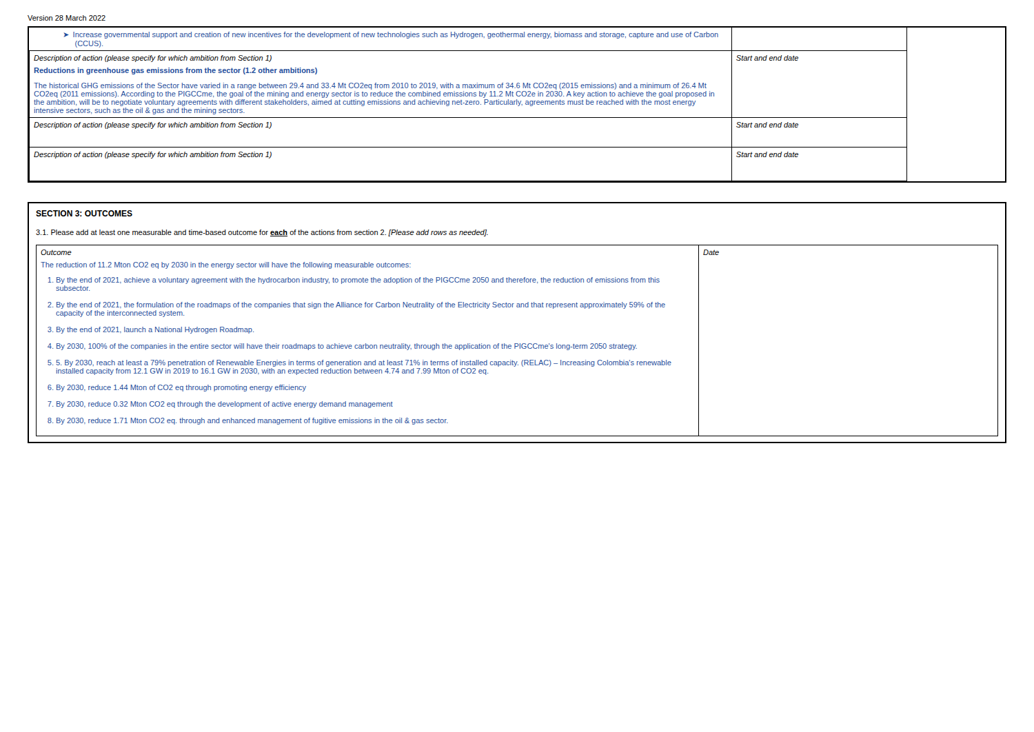Version 28 March 2022
| / ➤ Increase governmental support and creation of new incentives for the development of new technologies such as Hydrogen, geothermal energy, biomass and storage, capture and use of Carbon (CCUS). / / / / Description of action (please specify for which ambition from Section 1) Reductions in greenhouse gas emissions from the sector (1.2 other ambitions) The historical GHG emissions of the Sector have varied in a range between 29.4 and 33.4 Mt CO2eq from 2010 to 2019, with a maximum of 34.6 Mt CO2eq (2015 emissions) and a minimum of 26.4 Mt CO2eq (2011 emissions). According to the PIGCCme, the goal of the mining and energy sector is to reduce the combined emissions by 11.2 Mt CO2e in 2030. A key action to achieve the goal proposed in the ambition, will be to negotiate voluntary agreements with different stakeholders, aimed at cutting emissions and achieving net-zero. Particularly, agreements must be reached with the most energy intensive sectors, such as the oil & gas and the mining sectors. / Start and end date / / / Description of action (please specify for which ambition from Section 1) / Start and end date / / / Description of action (please specify for which ambition from Section 1) / Start and end date / / |
SECTION 3: OUTCOMES
3.1. Please add at least one measurable and time-based outcome for each of the actions from section 2. [Please add rows as needed].
| Outcome The reduction of 11.2 Mton CO2 eq by 2030 in the energy sector will have the following measurable outcomes: By the end of 2021, achieve a voluntary agreement with the hydrocarbon industry, to promote the adoption of the PIGCCme 2050 and therefore, the reduction of emissions from this subsector. By the end of 2021, the formulation of the roadmaps of the companies that sign the Alliance for Carbon Neutrality of the Electricity Sector and that represent approximately 59% of the capacity of the interconnected system. By the end of 2021, launch a National Hydrogen Roadmap. By 2030, 100% of the companies in the entire sector will have their roadmaps to achieve carbon neutrality, through the application of the PIGCCme's long-term 2050 strategy. 5. By 2030, reach at least a 79% penetration of Renewable Energies in terms of generation and at least 71% in terms of installed capacity. (RELAC) – Increasing Colombia's renewable installed capacity from 12.1 GW in 2019 to 16.1 GW in 2030, with an expected reduction between 4.74 and 7.99 Mton of CO2 eq. By 2030, reduce 1.44 Mton of CO2 eq through promoting energy efficiency By 2030, reduce 0.32 Mton CO2 eq through the development of active energy demand management By 2030, reduce 1.71 Mton CO2 eq. through and enhanced management of fugitive emissions in the oil & gas sector. | Date |